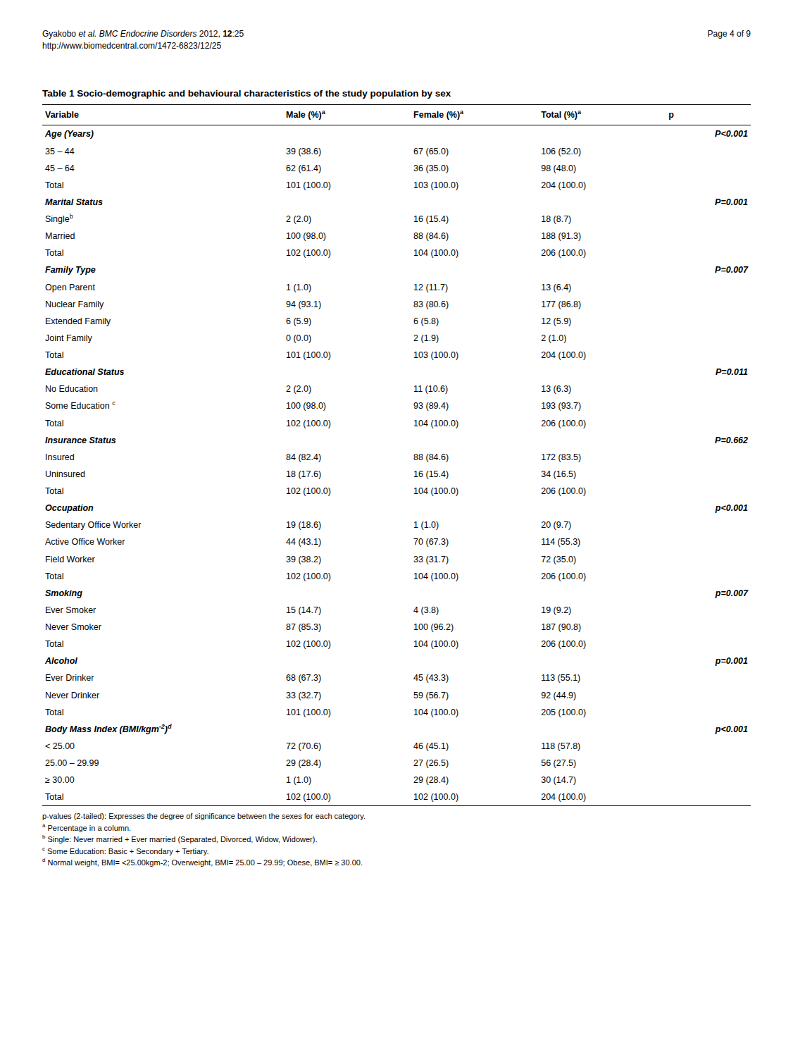Gyakobo et al. BMC Endocrine Disorders 2012, 12:25
http://www.biomedcentral.com/1472-6823/12/25
Page 4 of 9
Table 1 Socio-demographic and behavioural characteristics of the study population by sex
| Variable | Male (%) a | Female (%) a | Total (%) a | p |
| --- | --- | --- | --- | --- |
| Age (Years) | | | | P<0.001 |
| 35 – 44 | 39 (38.6) | 67 (65.0) | 106 (52.0) | |
| 45 – 64 | 62 (61.4) | 36 (35.0) | 98 (48.0) | |
| Total | 101 (100.0) | 103 (100.0) | 204 (100.0) | |
| Marital Status | | | | P=0.001 |
| Single b | 2 (2.0) | 16 (15.4) | 18 (8.7) | |
| Married | 100 (98.0) | 88 (84.6) | 188 (91.3) | |
| Total | 102 (100.0) | 104 (100.0) | 206 (100.0) | |
| Family Type | | | | P=0.007 |
| Open Parent | 1 (1.0) | 12 (11.7) | 13 (6.4) | |
| Nuclear Family | 94 (93.1) | 83 (80.6) | 177 (86.8) | |
| Extended Family | 6 (5.9) | 6 (5.8) | 12 (5.9) | |
| Joint Family | 0 (0.0) | 2 (1.9) | 2 (1.0) | |
| Total | 101 (100.0) | 103 (100.0) | 204 (100.0) | |
| Educational Status | | | | P=0.011 |
| No Education | 2 (2.0) | 11 (10.6) | 13 (6.3) | |
| Some Education c | 100 (98.0) | 93 (89.4) | 193 (93.7) | |
| Total | 102 (100.0) | 104 (100.0) | 206 (100.0) | |
| Insurance Status | | | | P=0.662 |
| Insured | 84 (82.4) | 88 (84.6) | 172 (83.5) | |
| Uninsured | 18 (17.6) | 16 (15.4) | 34 (16.5) | |
| Total | 102 (100.0) | 104 (100.0) | 206 (100.0) | |
| Occupation | | | | p<0.001 |
| Sedentary Office Worker | 19 (18.6) | 1 (1.0) | 20 (9.7) | |
| Active Office Worker | 44 (43.1) | 70 (67.3) | 114 (55.3) | |
| Field Worker | 39 (38.2) | 33 (31.7) | 72 (35.0) | |
| Total | 102 (100.0) | 104 (100.0) | 206 (100.0) | |
| Smoking | | | | p=0.007 |
| Ever Smoker | 15 (14.7) | 4 (3.8) | 19 (9.2) | |
| Never Smoker | 87 (85.3) | 100 (96.2) | 187 (90.8) | |
| Total | 102 (100.0) | 104 (100.0) | 206 (100.0) | |
| Alcohol | | | | p=0.001 |
| Ever Drinker | 68 (67.3) | 45 (43.3) | 113 (55.1) | |
| Never Drinker | 33 (32.7) | 59 (56.7) | 92 (44.9) | |
| Total | 101 (100.0) | 104 (100.0) | 205 (100.0) | |
| Body Mass Index (BMI/kgm -2 ) d | | | | p<0.001 |
| < 25.00 | 72 (70.6) | 46 (45.1) | 118 (57.8) | |
| 25.00 – 29.99 | 29 (28.4) | 27 (26.5) | 56 (27.5) | |
| ≥ 30.00 | 1 (1.0) | 29 (28.4) | 30 (14.7) | |
| Total | 102 (100.0) | 102 (100.0) | 204 (100.0) | |
p-values (2-tailed): Expresses the degree of significance between the sexes for each category.
a Percentage in a column.
b Single: Never married + Ever married (Separated, Divorced, Widow, Widower).
c Some Education: Basic + Secondary + Tertiary.
d Normal weight, BMI= <25.00kgm-2; Overweight, BMI= 25.00 – 29.99; Obese, BMI= ≥ 30.00.